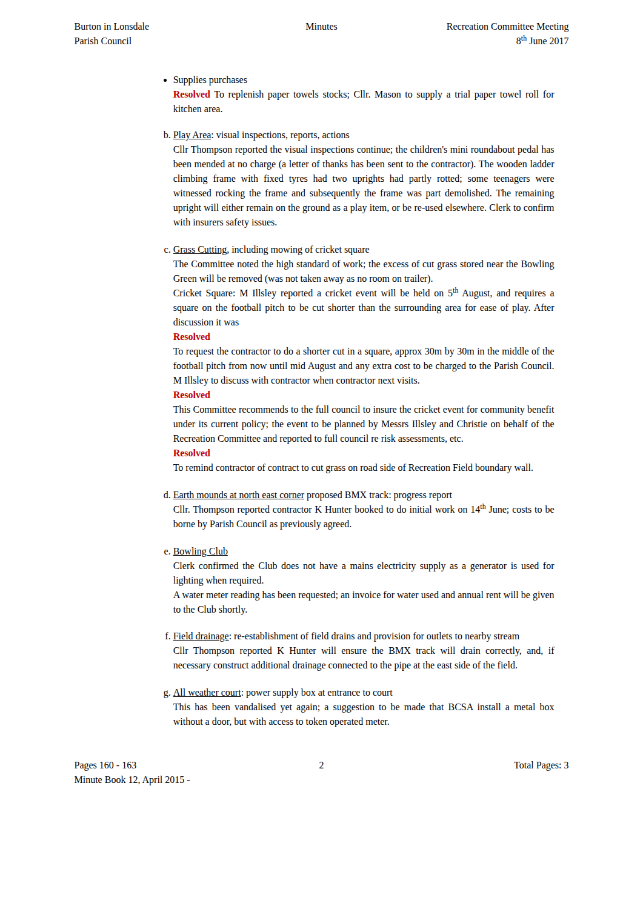Burton in Lonsdale
Parish Council
Minutes
Recreation Committee Meeting
8th June 2017
Supplies purchases
Resolved To replenish paper towels stocks; Cllr. Mason to supply a trial paper towel roll for kitchen area.
Play Area: visual inspections, reports, actions
Cllr Thompson reported the visual inspections continue; the children's mini roundabout pedal has been mended at no charge (a letter of thanks has been sent to the contractor). The wooden ladder climbing frame with fixed tyres had two uprights had partly rotted; some teenagers were witnessed rocking the frame and subsequently the frame was part demolished. The remaining upright will either remain on the ground as a play item, or be re-used elsewhere. Clerk to confirm with insurers safety issues.
Grass Cutting, including mowing of cricket square
The Committee noted the high standard of work; the excess of cut grass stored near the Bowling Green will be removed (was not taken away as no room on trailer).
Cricket Square: M Illsley reported a cricket event will be held on 5th August, and requires a square on the football pitch to be cut shorter than the surrounding area for ease of play. After discussion it was Resolved To request the contractor to do a shorter cut in a square, approx 30m by 30m in the middle of the football pitch from now until mid August and any extra cost to be charged to the Parish Council. M Illsley to discuss with contractor when contractor next visits. Resolved This Committee recommends to the full council to insure the cricket event for community benefit under its current policy; the event to be planned by Messrs Illsley and Christie on behalf of the Recreation Committee and reported to full council re risk assessments, etc. Resolved To remind contractor of contract to cut grass on road side of Recreation Field boundary wall.
Earth mounds at north east corner proposed BMX track: progress report
Cllr. Thompson reported contractor K Hunter booked to do initial work on 14th June; costs to be borne by Parish Council as previously agreed.
Bowling Club
Clerk confirmed the Club does not have a mains electricity supply as a generator is used for lighting when required.
A water meter reading has been requested; an invoice for water used and annual rent will be given to the Club shortly.
Field drainage: re-establishment of field drains and provision for outlets to nearby stream
Cllr Thompson reported K Hunter will ensure the BMX track will drain correctly, and, if necessary construct additional drainage connected to the pipe at the east side of the field.
All weather court: power supply box at entrance to court
This has been vandalised yet again; a suggestion to be made that BCSA install a metal box without a door, but with access to token operated meter.
Pages 160 - 163
Minute Book 12, April 2015 -
2
Total Pages: 3